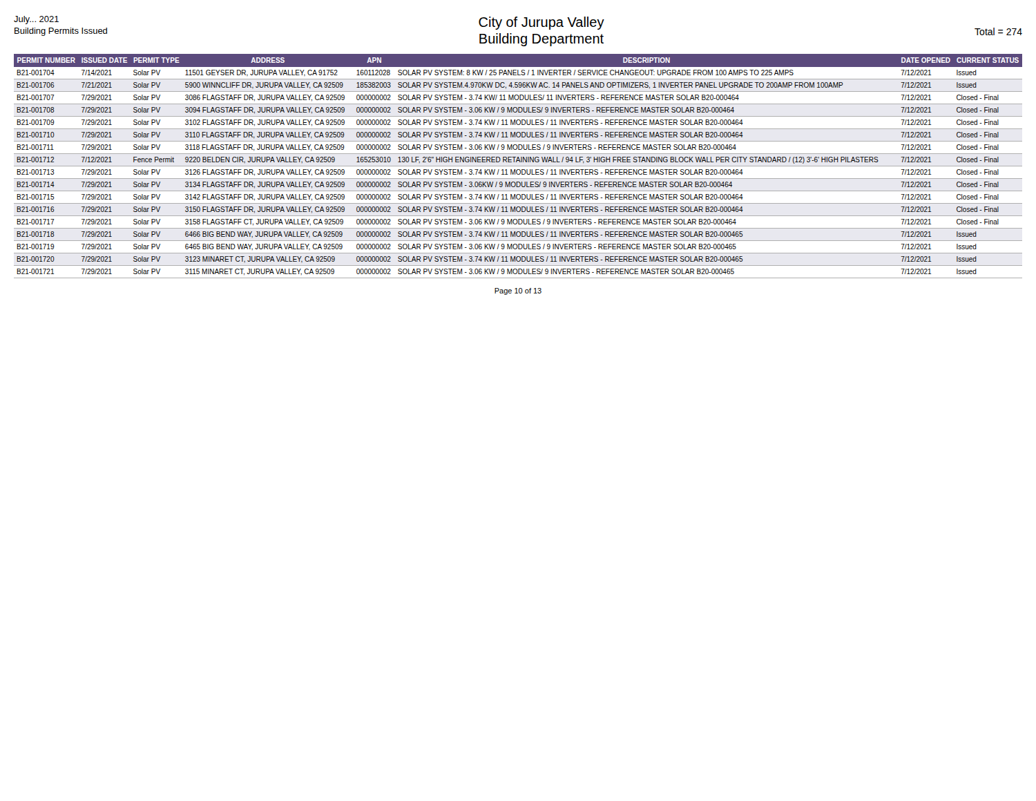July... 2021
Building Permits Issued
City of Jurupa Valley
Building Department
Total = 274
| PERMIT NUMBER | ISSUED DATE | PERMIT TYPE | ADDRESS | APN | DESCRIPTION | DATE OPENED | CURRENT STATUS |
| --- | --- | --- | --- | --- | --- | --- | --- |
| B21-001704 | 7/14/2021 | Solar PV | 11501 GEYSER DR, JURUPA VALLEY, CA 91752 | 160112028 | SOLAR PV SYSTEM: 8 KW / 25 PANELS / 1 INVERTER / SERVICE CHANGEOUT: UPGRADE FROM 100 AMPS TO 225 AMPS | 7/12/2021 | Issued |
| B21-001706 | 7/21/2021 | Solar PV | 5900 WINNCLIFF DR, JURUPA VALLEY, CA 92509 | 185382003 | SOLAR PV SYSTEM.4.970KW DC, 4.596KW AC. 14 PANELS AND OPTIMIZERS, 1 INVERTER PANEL UPGRADE TO 200AMP FROM 100AMP | 7/12/2021 | Issued |
| B21-001707 | 7/29/2021 | Solar PV | 3086 FLAGSTAFF DR, JURUPA VALLEY, CA 92509 | 000000002 | SOLAR PV SYSTEM - 3.74 KW/ 11 MODULES/ 11 INVERTERS - REFERENCE MASTER SOLAR B20-000464 | 7/12/2021 | Closed - Final |
| B21-001708 | 7/29/2021 | Solar PV | 3094 FLAGSTAFF DR, JURUPA VALLEY, CA 92509 | 000000002 | SOLAR PV SYSTEM - 3.06 KW / 9 MODULES/ 9 INVERTERS - REFERENCE MASTER SOLAR B20-000464 | 7/12/2021 | Closed - Final |
| B21-001709 | 7/29/2021 | Solar PV | 3102 FLAGSTAFF DR, JURUPA VALLEY, CA 92509 | 000000002 | SOLAR PV SYSTEM - 3.74 KW / 11 MODULES / 11 INVERTERS - REFERENCE MASTER SOLAR B20-000464 | 7/12/2021 | Closed - Final |
| B21-001710 | 7/29/2021 | Solar PV | 3110 FLAGSTAFF DR, JURUPA VALLEY, CA 92509 | 000000002 | SOLAR PV SYSTEM - 3.74 KW / 11 MODULES / 11 INVERTERS - REFERENCE MASTER SOLAR B20-000464 | 7/12/2021 | Closed - Final |
| B21-001711 | 7/29/2021 | Solar PV | 3118 FLAGSTAFF DR, JURUPA VALLEY, CA 92509 | 000000002 | SOLAR PV SYSTEM - 3.06 KW / 9 MODULES / 9 INVERTERS - REFERENCE MASTER SOLAR B20-000464 | 7/12/2021 | Closed - Final |
| B21-001712 | 7/12/2021 | Fence Permit | 9220 BELDEN CIR, JURUPA VALLEY, CA 92509 | 165253010 | 130 LF, 2'6" HIGH ENGINEERED RETAINING WALL / 94 LF, 3' HIGH FREE STANDING BLOCK WALL PER CITY STANDARD / (12) 3'-6' HIGH PILASTERS | 7/12/2021 | Closed - Final |
| B21-001713 | 7/29/2021 | Solar PV | 3126 FLAGSTAFF DR, JURUPA VALLEY, CA 92509 | 000000002 | SOLAR PV SYSTEM - 3.74 KW / 11 MODULES / 11 INVERTERS - REFERENCE MASTER SOLAR B20-000464 | 7/12/2021 | Closed - Final |
| B21-001714 | 7/29/2021 | Solar PV | 3134 FLAGSTAFF DR, JURUPA VALLEY, CA 92509 | 000000002 | SOLAR PV SYSTEM - 3.06KW / 9 MODULES/ 9 INVERTERS - REFERENCE MASTER SOLAR B20-000464 | 7/12/2021 | Closed - Final |
| B21-001715 | 7/29/2021 | Solar PV | 3142 FLAGSTAFF DR, JURUPA VALLEY, CA 92509 | 000000002 | SOLAR PV SYSTEM - 3.74 KW / 11 MODULES / 11 INVERTERS - REFERENCE MASTER SOLAR B20-000464 | 7/12/2021 | Closed - Final |
| B21-001716 | 7/29/2021 | Solar PV | 3150 FLAGSTAFF DR, JURUPA VALLEY, CA 92509 | 000000002 | SOLAR PV SYSTEM - 3.74 KW / 11 MODULES / 11 INVERTERS - REFERENCE MASTER SOLAR B20-000464 | 7/12/2021 | Closed - Final |
| B21-001717 | 7/29/2021 | Solar PV | 3158 FLAGSTAFF CT, JURUPA VALLEY, CA 92509 | 000000002 | SOLAR PV SYSTEM - 3.06 KW / 9 MODULES / 9 INVERTERS - REFERENCE MASTER SOLAR B20-000464 | 7/12/2021 | Closed - Final |
| B21-001718 | 7/29/2021 | Solar PV | 6466 BIG BEND WAY, JURUPA VALLEY, CA 92509 | 000000002 | SOLAR PV SYSTEM - 3.74 KW / 11 MODULES / 11 INVERTERS - REFERENCE MASTER SOLAR B20-000465 | 7/12/2021 | Issued |
| B21-001719 | 7/29/2021 | Solar PV | 6465 BIG BEND WAY, JURUPA VALLEY, CA 92509 | 000000002 | SOLAR PV SYSTEM - 3.06 KW / 9 MODULES / 9 INVERTERS - REFERENCE MASTER SOLAR B20-000465 | 7/12/2021 | Issued |
| B21-001720 | 7/29/2021 | Solar PV | 3123 MINARET CT, JURUPA VALLEY, CA 92509 | 000000002 | SOLAR PV SYSTEM - 3.74 KW / 11 MODULES / 11 INVERTERS - REFERENCE MASTER SOLAR B20-000465 | 7/12/2021 | Issued |
| B21-001721 | 7/29/2021 | Solar PV | 3115 MINARET CT, JURUPA VALLEY, CA 92509 | 000000002 | SOLAR PV SYSTEM - 3.06 KW / 9 MODULES/ 9 INVERTERS - REFERENCE MASTER SOLAR B20-000465 | 7/12/2021 | Issued |
Page 10 of 13